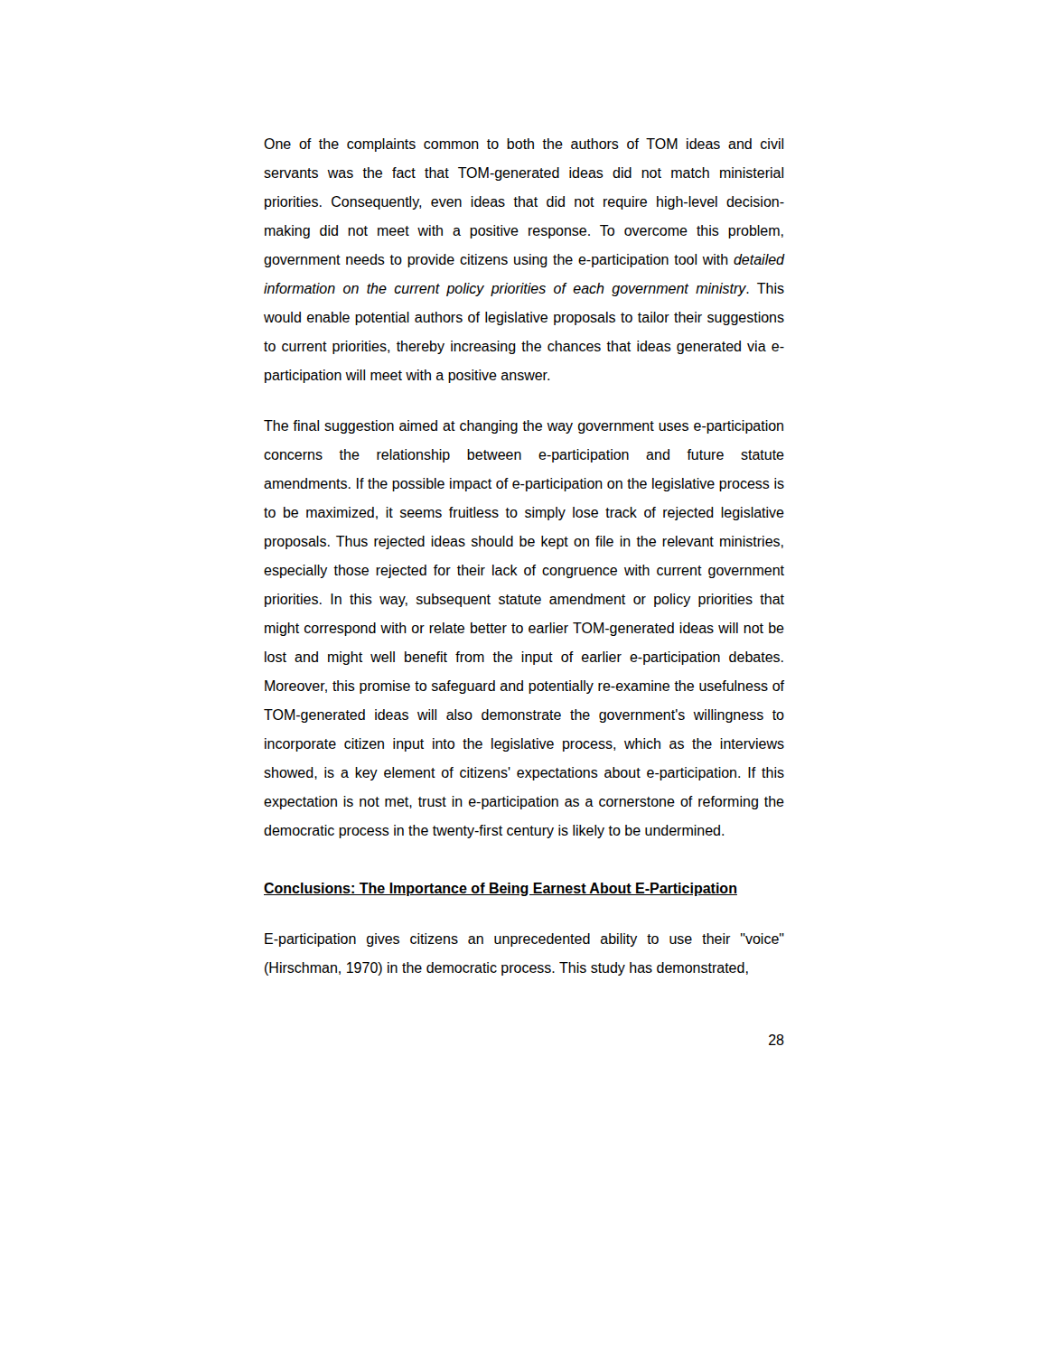One of the complaints common to both the authors of TOM ideas and civil servants was the fact that TOM-generated ideas did not match ministerial priorities. Consequently, even ideas that did not require high-level decision-making did not meet with a positive response. To overcome this problem, government needs to provide citizens using the e-participation tool with detailed information on the current policy priorities of each government ministry. This would enable potential authors of legislative proposals to tailor their suggestions to current priorities, thereby increasing the chances that ideas generated via e-participation will meet with a positive answer.
The final suggestion aimed at changing the way government uses e-participation concerns the relationship between e-participation and future statute amendments. If the possible impact of e-participation on the legislative process is to be maximized, it seems fruitless to simply lose track of rejected legislative proposals. Thus rejected ideas should be kept on file in the relevant ministries, especially those rejected for their lack of congruence with current government priorities. In this way, subsequent statute amendment or policy priorities that might correspond with or relate better to earlier TOM-generated ideas will not be lost and might well benefit from the input of earlier e-participation debates. Moreover, this promise to safeguard and potentially re-examine the usefulness of TOM-generated ideas will also demonstrate the government's willingness to incorporate citizen input into the legislative process, which as the interviews showed, is a key element of citizens' expectations about e-participation. If this expectation is not met, trust in e-participation as a cornerstone of reforming the democratic process in the twenty-first century is likely to be undermined.
Conclusions: The Importance of Being Earnest About E-Participation
E-participation gives citizens an unprecedented ability to use their "voice" (Hirschman, 1970) in the democratic process. This study has demonstrated,
28